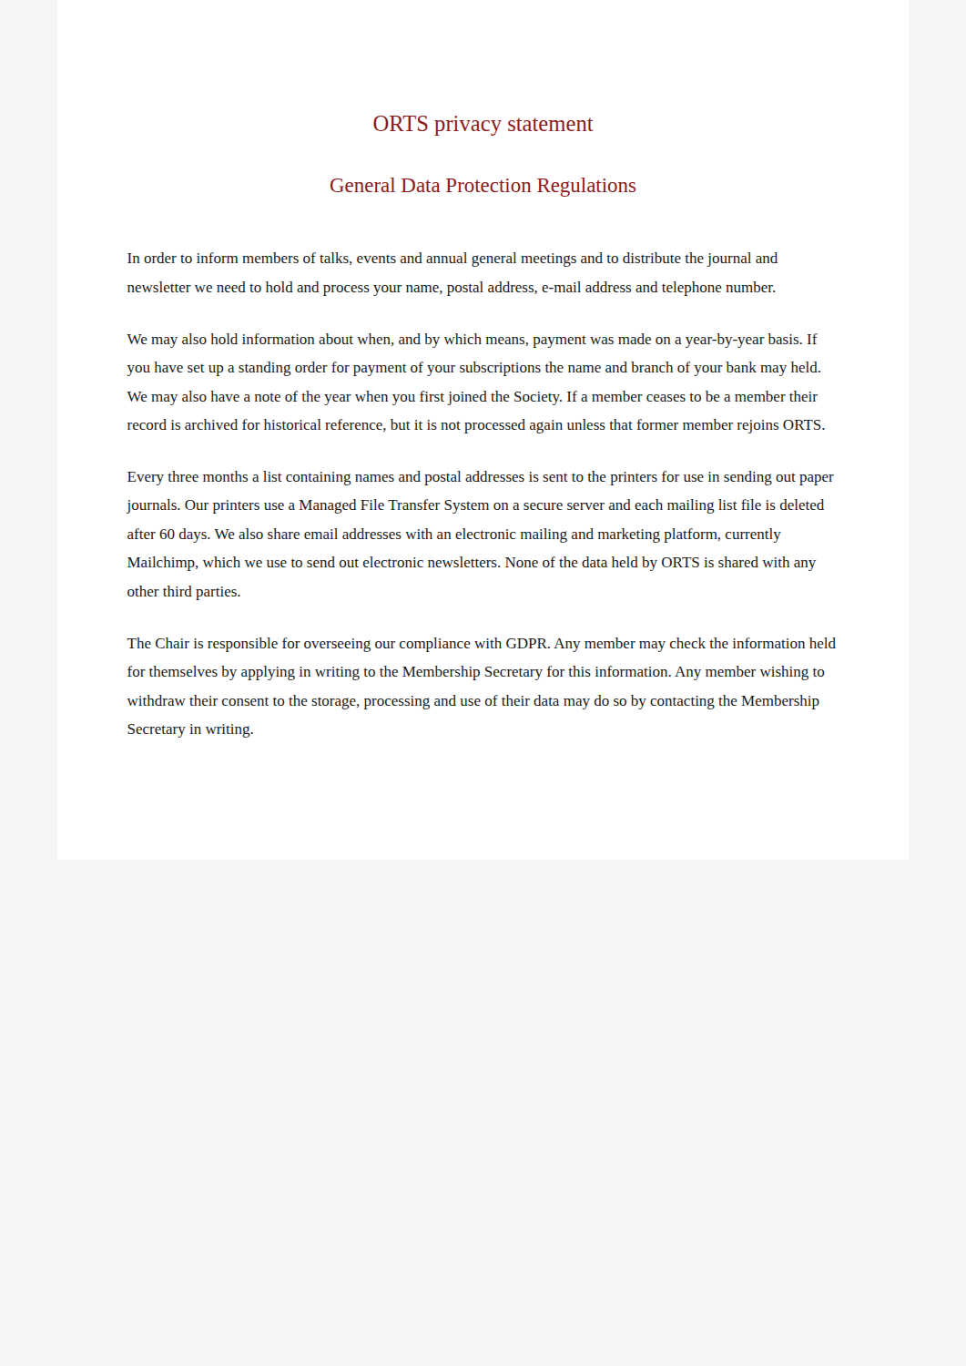ORTS privacy statement
General Data Protection Regulations
In order to inform members of talks, events and annual general meetings and to distribute the journal and newsletter we need to hold and process your name, postal address, e-mail address and telephone number.
We may also hold information about when, and by which means, payment was made on a year-by-year basis. If you have set up a standing order for payment of your subscriptions the name and branch of your bank may held. We may also have a note of the year when you first joined the Society. If a member ceases to be a member their record is archived for historical reference, but it is not processed again unless that former member rejoins ORTS.
Every three months a list containing names and postal addresses is sent to the printers for use in sending out paper journals. Our printers use a Managed File Transfer System on a secure server and each mailing list file is deleted after 60 days. We also share email addresses with an electronic mailing and marketing platform, currently Mailchimp, which we use to send out electronic newsletters. None of the data held by ORTS is shared with any other third parties.
The Chair is responsible for overseeing our compliance with GDPR. Any member may check the information held for themselves by applying in writing to the Membership Secretary for this information. Any member wishing to withdraw their consent to the storage, processing and use of their data may do so by contacting the Membership Secretary in writing.